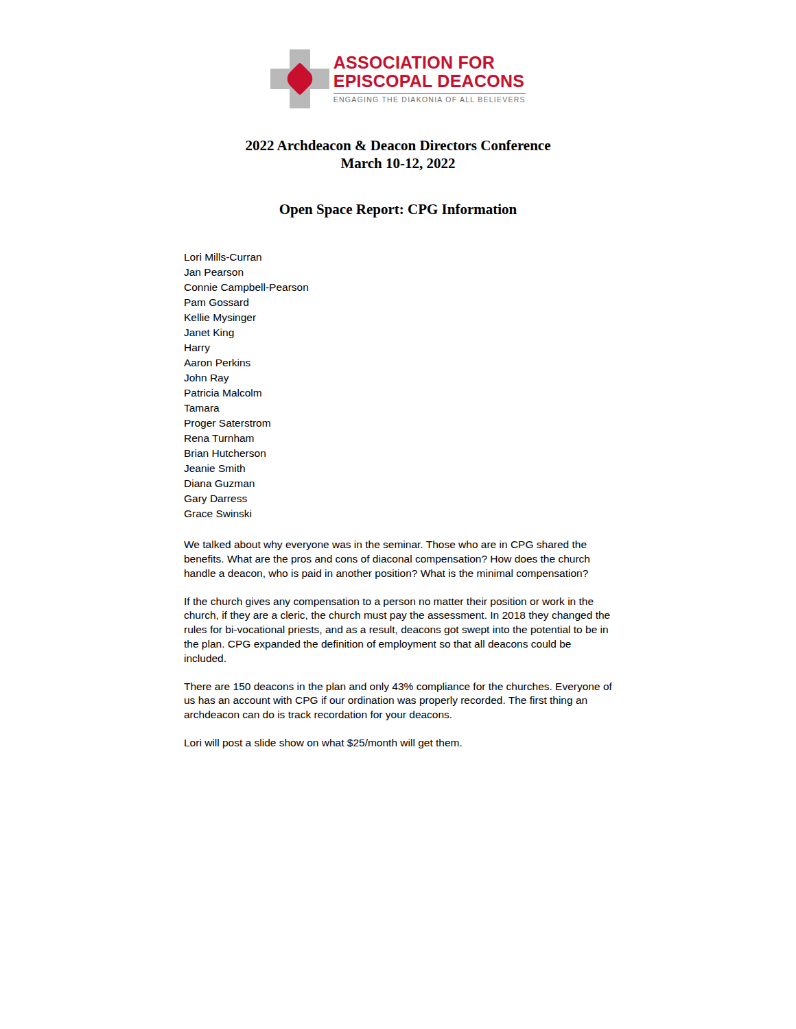Association for
Episcopal Deacons
Engaging the Diakonia of All Believers
2022 Archdeacon & Deacon Directors Conference
March 10-12, 2022
Open Space Report: CPG Information
Lori Mills-Curran
Jan Pearson
Connie Campbell-Pearson
Pam Gossard
Kellie Mysinger
Janet King
Harry
Aaron Perkins
John Ray
Patricia Malcolm
Tamara
Proger Saterstrom
Rena Turnham
Brian Hutcherson
Jeanie Smith
Diana Guzman
Gary Darress
Grace Swinski
We talked about why everyone was in the seminar. Those who are in CPG shared the benefits. What are the pros and cons of diaconal compensation? How does the church handle a deacon, who is paid in another position? What is the minimal compensation?
If the church gives any compensation to a person no matter their position or work in the church, if they are a cleric, the church must pay the assessment. In 2018 they changed the rules for bi-vocational priests, and as a result, deacons got swept into the potential to be in the plan. CPG expanded the definition of employment so that all deacons could be included.
There are 150 deacons in the plan and only 43% compliance for the churches. Everyone of us has an account with CPG if our ordination was properly recorded. The first thing an archdeacon can do is track recordation for your deacons.
Lori will post a slide show on what $25/month will get them.